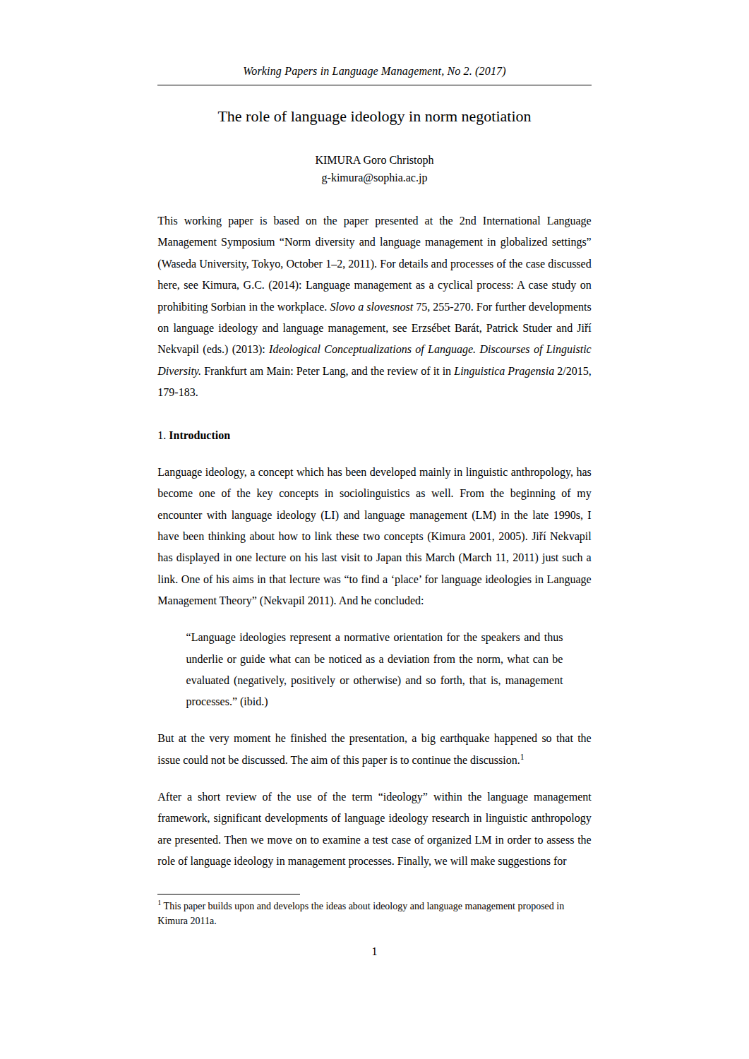Working Papers in Language Management, No 2. (2017)
The role of language ideology in norm negotiation
KIMURA Goro Christoph
g-kimura@sophia.ac.jp
This working paper is based on the paper presented at the 2nd International Language Management Symposium “Norm diversity and language management in globalized settings” (Waseda University, Tokyo, October 1–2, 2011). For details and processes of the case discussed here, see Kimura, G.C. (2014): Language management as a cyclical process: A case study on prohibiting Sorbian in the workplace. Slovo a slovesnost 75, 255-270. For further developments on language ideology and language management, see Erzsébet Barát, Patrick Studer and Jiří Nekvapil (eds.) (2013): Ideological Conceptualizations of Language. Discourses of Linguistic Diversity. Frankfurt am Main: Peter Lang, and the review of it in Linguistica Pragensia 2/2015, 179-183.
1. Introduction
Language ideology, a concept which has been developed mainly in linguistic anthropology, has become one of the key concepts in sociolinguistics as well. From the beginning of my encounter with language ideology (LI) and language management (LM) in the late 1990s, I have been thinking about how to link these two concepts (Kimura 2001, 2005). Jiří Nekvapil has displayed in one lecture on his last visit to Japan this March (March 11, 2011) just such a link. One of his aims in that lecture was “to find a ‘place’ for language ideologies in Language Management Theory” (Nekvapil 2011). And he concluded:
“Language ideologies represent a normative orientation for the speakers and thus underlie or guide what can be noticed as a deviation from the norm, what can be evaluated (negatively, positively or otherwise) and so forth, that is, management processes.” (ibid.)
But at the very moment he finished the presentation, a big earthquake happened so that the issue could not be discussed. The aim of this paper is to continue the discussion.1
After a short review of the use of the term “ideology” within the language management framework, significant developments of language ideology research in linguistic anthropology are presented. Then we move on to examine a test case of organized LM in order to assess the role of language ideology in management processes. Finally, we will make suggestions for
1 This paper builds upon and develops the ideas about ideology and language management proposed in Kimura 2011a.
1